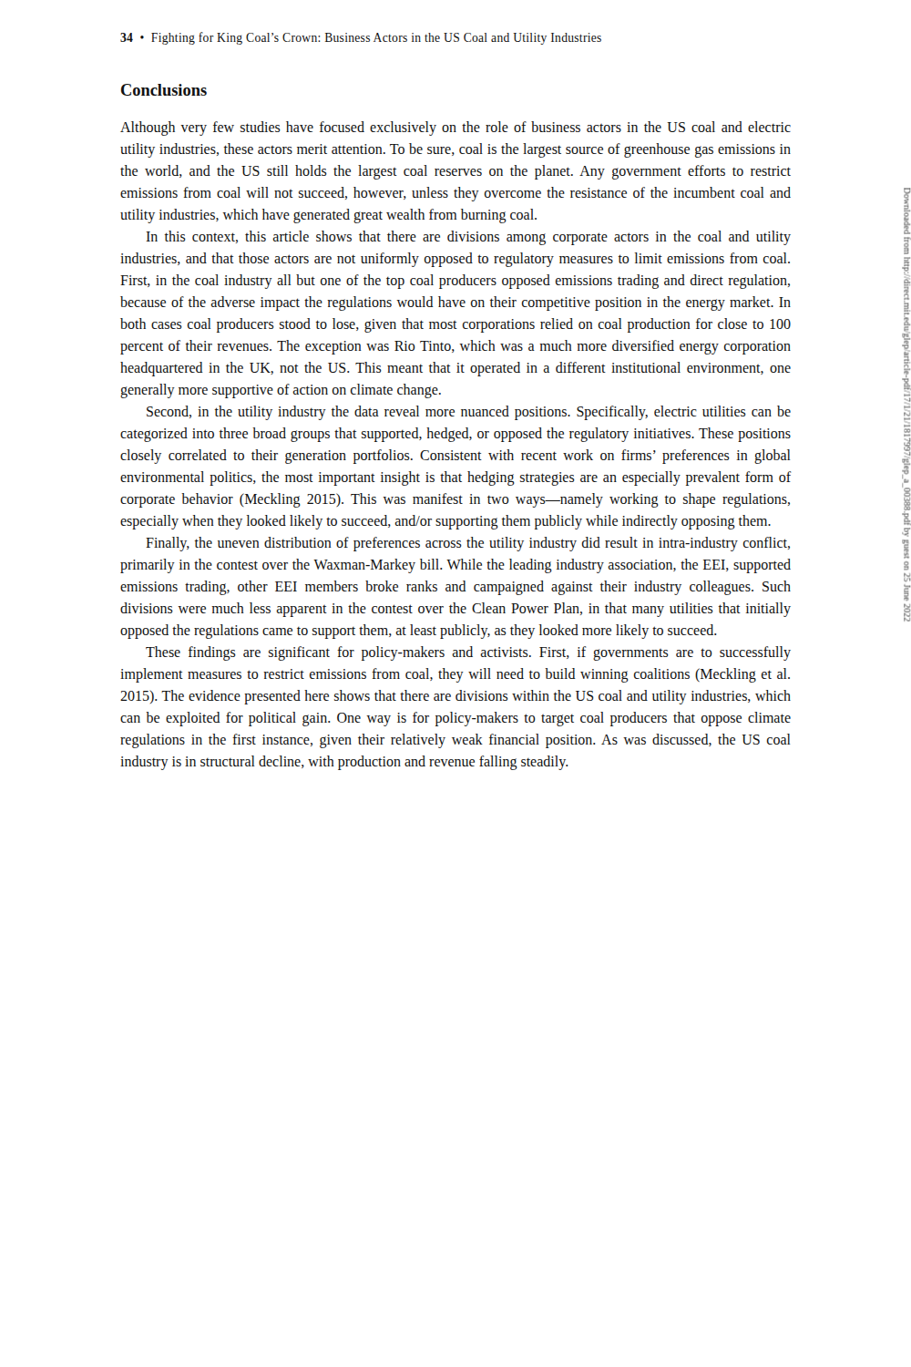34 • Fighting for King Coal’s Crown: Business Actors in the US Coal and Utility Industries
Conclusions
Although very few studies have focused exclusively on the role of business actors in the US coal and electric utility industries, these actors merit attention. To be sure, coal is the largest source of greenhouse gas emissions in the world, and the US still holds the largest coal reserves on the planet. Any government efforts to restrict emissions from coal will not succeed, however, unless they overcome the resistance of the incumbent coal and utility industries, which have generated great wealth from burning coal.
In this context, this article shows that there are divisions among corporate actors in the coal and utility industries, and that those actors are not uniformly opposed to regulatory measures to limit emissions from coal. First, in the coal industry all but one of the top coal producers opposed emissions trading and direct regulation, because of the adverse impact the regulations would have on their competitive position in the energy market. In both cases coal producers stood to lose, given that most corporations relied on coal production for close to 100 percent of their revenues. The exception was Rio Tinto, which was a much more diversified energy corporation headquartered in the UK, not the US. This meant that it operated in a different institutional environment, one generally more supportive of action on climate change.
Second, in the utility industry the data reveal more nuanced positions. Specifically, electric utilities can be categorized into three broad groups that supported, hedged, or opposed the regulatory initiatives. These positions closely correlated to their generation portfolios. Consistent with recent work on firms’ preferences in global environmental politics, the most important insight is that hedging strategies are an especially prevalent form of corporate behavior (Meckling 2015). This was manifest in two ways—namely working to shape regulations, especially when they looked likely to succeed, and/or supporting them publicly while indirectly opposing them.
Finally, the uneven distribution of preferences across the utility industry did result in intra-industry conflict, primarily in the contest over the Waxman-Markey bill. While the leading industry association, the EEI, supported emissions trading, other EEI members broke ranks and campaigned against their industry colleagues. Such divisions were much less apparent in the contest over the Clean Power Plan, in that many utilities that initially opposed the regulations came to support them, at least publicly, as they looked more likely to succeed.
These findings are significant for policy-makers and activists. First, if governments are to successfully implement measures to restrict emissions from coal, they will need to build winning coalitions (Meckling et al. 2015). The evidence presented here shows that there are divisions within the US coal and utility industries, which can be exploited for political gain. One way is for policy-makers to target coal producers that oppose climate regulations in the first instance, given their relatively weak financial position. As was discussed, the US coal industry is in structural decline, with production and revenue falling steadily.
Downloaded from http://direct.mit.edu/glep/article-pdf/17/1/21/1817997/glep_a_00388.pdf by guest on 25 June 2022